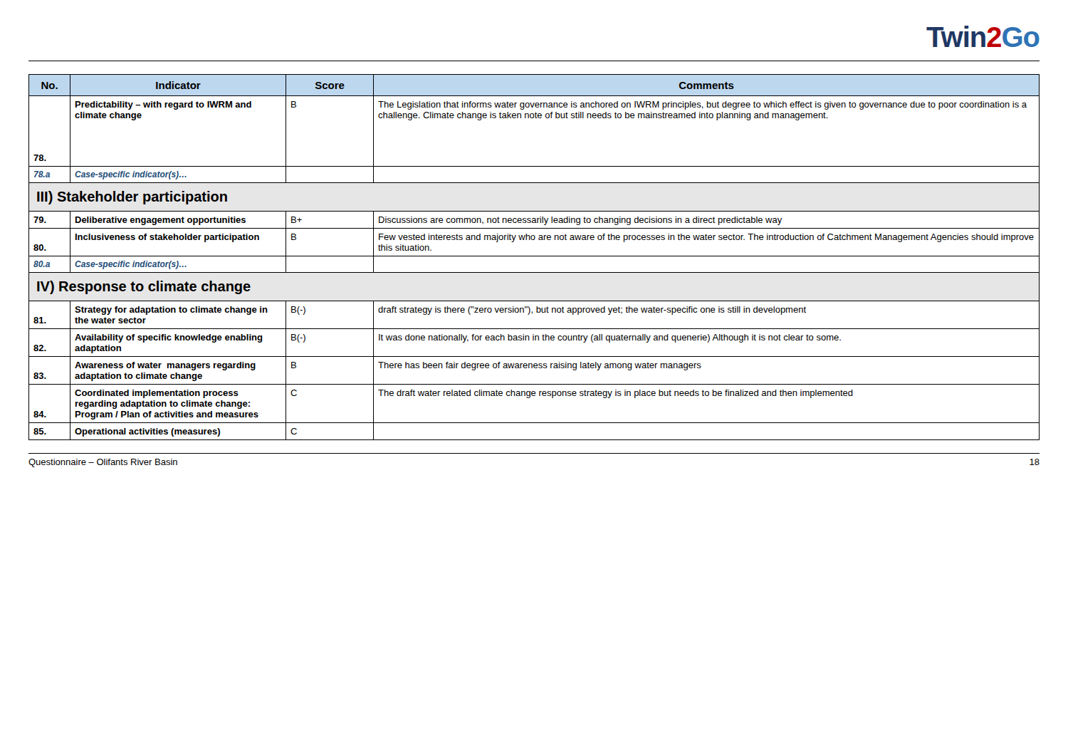Twin 2 Go
| No. | Indicator | Score | Comments |
| --- | --- | --- | --- |
| 78. | Predictability – with regard to IWRM and climate change | B | The Legislation that informs water governance is anchored on IWRM principles, but degree to which effect is given to governance due to poor coordination is a challenge. Climate change is taken note of but still needs to be mainstreamed into planning and management. |
| 78.a | Case-specific indicator(s)… | | |
| III) Stakeholder participation |
| 79. | Deliberative engagement opportunities | B+ | Discussions are common, not necessarily leading to changing decisions in a direct predictable way |
| 80. | Inclusiveness of stakeholder participation | B | Few vested interests and majority who are not aware of the processes in the water sector. The introduction of Catchment Management Agencies should improve this situation. |
| 80.a | Case-specific indicator(s)… | | |
| IV) Response to climate change |
| 81. | Strategy for adaptation to climate change in the water sector | B(-) | draft strategy is there ("zero version"), but not approved yet; the water-specific one is still in development |
| 82. | Availability of specific knowledge enabling adaptation | B(-) | It was done nationally, for each basin in the country (all quaternally and quenerie) Although it is not clear to some. |
| 83. | Awareness of water managers regarding adaptation to climate change | B | There has been fair degree of awareness raising lately among water managers |
| 84. | Coordinated implementation process regarding adaptation to climate change: Program / Plan of activities and measures | C | The draft water related climate change response strategy is in place but needs to be finalized and then implemented |
| 85. | Operational activities (measures) | C | |
Questionnaire – Olifants River Basin
18